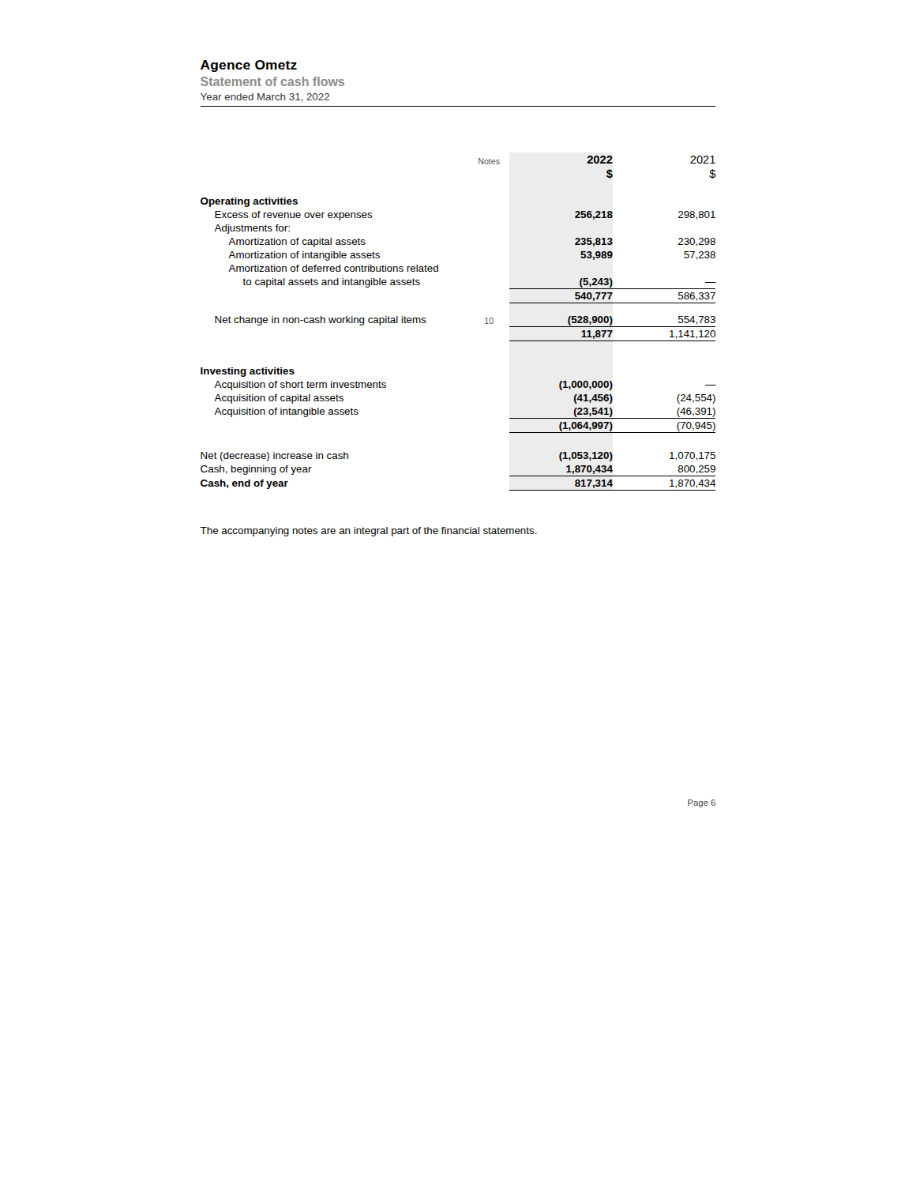Agence Ometz
Statement of cash flows
Year ended March 31, 2022
| | Notes | 2022 | 2021 |
| | | $ | $ |
| Operating activities | | | |
| Excess of revenue over expenses | | 256,218 | 298,801 |
| Adjustments for: | | | |
| Amortization of capital assets | | 235,813 | 230,298 |
| Amortization of intangible assets | | 53,989 | 57,238 |
| Amortization of deferred contributions related | | | |
| to capital assets and intangible assets | | (5,243) | — |
| | | 540,777 | 586,337 |
| Net change in non-cash working capital items | 10 | (528,900) | 554,783 |
| | | 11,877 | 1,141,120 |
| Investing activities | | | |
| Acquisition of short term investments | | (1,000,000) | — |
| Acquisition of capital assets | | (41,456) | (24,554) |
| Acquisition of intangible assets | | (23,541) | (46,391) |
| | | (1,064,997) | (70,945) |
| Net (decrease) increase in cash | | (1,053,120) | 1,070,175 |
| Cash, beginning of year | | 1,870,434 | 800,259 |
| Cash, end of year | | 817,314 | 1,870,434 |
The accompanying notes are an integral part of the financial statements.
Page 6